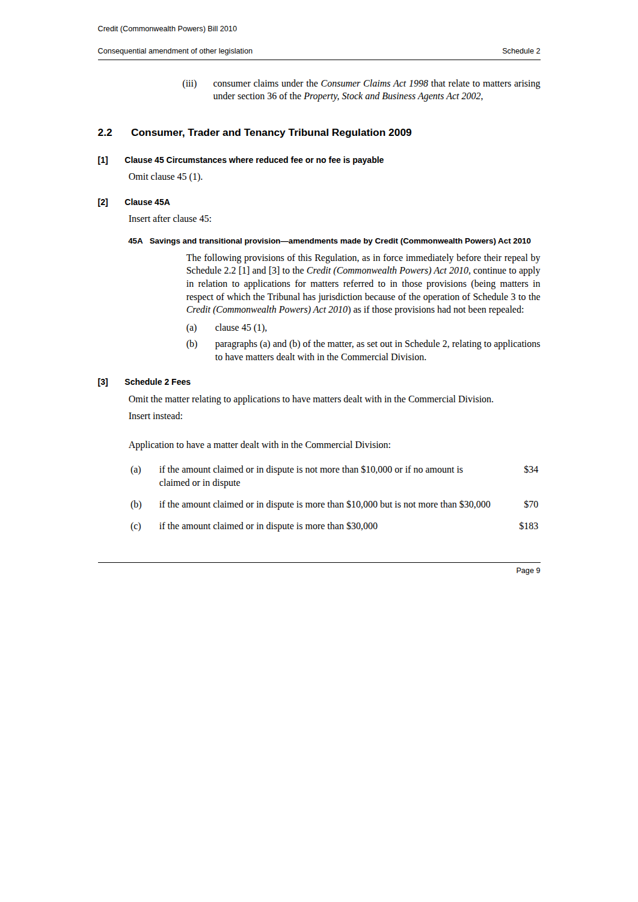Credit (Commonwealth Powers) Bill 2010
Consequential amendment of other legislation Schedule 2
(iii) consumer claims under the Consumer Claims Act 1998 that relate to matters arising under section 36 of the Property, Stock and Business Agents Act 2002,
2.2 Consumer, Trader and Tenancy Tribunal Regulation 2009
[1] Clause 45 Circumstances where reduced fee or no fee is payable
Omit clause 45 (1).
[2] Clause 45A
Insert after clause 45:
45A Savings and transitional provision—amendments made by Credit (Commonwealth Powers) Act 2010
The following provisions of this Regulation, as in force immediately before their repeal by Schedule 2.2 [1] and [3] to the Credit (Commonwealth Powers) Act 2010, continue to apply in relation to applications for matters referred to in those provisions (being matters in respect of which the Tribunal has jurisdiction because of the operation of Schedule 3 to the Credit (Commonwealth Powers) Act 2010) as if those provisions had not been repealed:
(a) clause 45 (1),
(b) paragraphs (a) and (b) of the matter, as set out in Schedule 2, relating to applications to have matters dealt with in the Commercial Division.
[3] Schedule 2 Fees
Omit the matter relating to applications to have matters dealt with in the Commercial Division.
Insert instead:
Application to have a matter dealt with in the Commercial Division:
| (a) | if the amount claimed or in dispute is not more than $10,000 or if no amount is claimed or in dispute | $34 |
| (b) | if the amount claimed or in dispute is more than $10,000 but is not more than $30,000 | $70 |
| (c) | if the amount claimed or in dispute is more than $30,000 | $183 |
Page 9